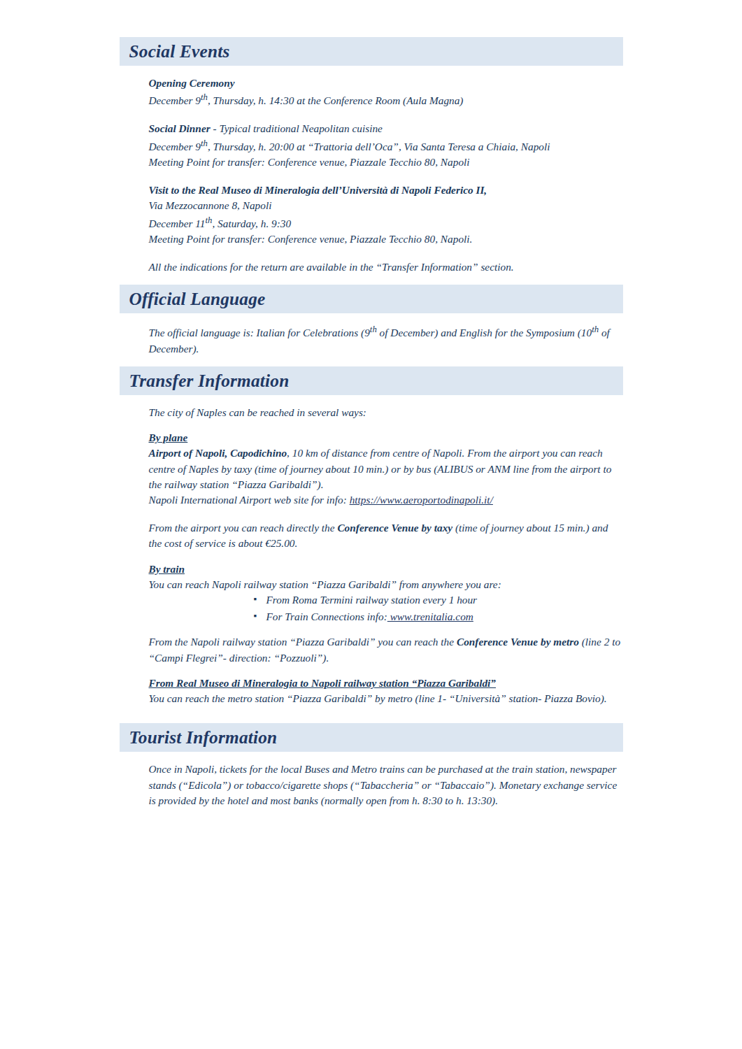Social Events
Opening Ceremony
December 9th, Thursday, h. 14:30 at the Conference Room (Aula Magna)
Social Dinner - Typical traditional Neapolitan cuisine
December 9th, Thursday, h. 20:00 at “Trattoria dell’Oca”, Via Santa Teresa a Chiaia, Napoli
Meeting Point for transfer: Conference venue, Piazzale Tecchio 80, Napoli
Visit to the Real Museo di Mineralogia dell’Università di Napoli Federico II,
Via Mezzocannone 8, Napoli
December 11th, Saturday, h. 9:30
Meeting Point for transfer: Conference venue, Piazzale Tecchio 80, Napoli.
All the indications for the return are available in the “Transfer Information” section.
Official Language
The official language is: Italian for Celebrations (9th of December) and English for the Symposium (10th of December).
Transfer Information
The city of Naples can be reached in several ways:
By plane
Airport of Napoli, Capodichino, 10 km of distance from centre of Napoli. From the airport you can reach centre of Naples by taxy (time of journey about 10 min.) or by bus (ALIBUS or ANM line from the airport to the railway station “Piazza Garibaldi”).
Napoli International Airport web site for info: https://www.aeroportodinapoli.it/
From the airport you can reach directly the Conference Venue by taxy (time of journey about 15 min.) and the cost of service is about €25.00.
By train
You can reach Napoli railway station “Piazza Garibaldi” from anywhere you are:
From Roma Termini railway station every 1 hour
For Train Connections info: www.trenitalia.com
From the Napoli railway station “Piazza Garibaldi” you can reach the Conference Venue by metro (line 2 to “Campi Flegrei”- direction: “Pozzuoli”).
From Real Museo di Mineralogia to Napoli railway station “Piazza Garibaldi”
You can reach the metro station “Piazza Garibaldi” by metro (line 1- “Università” station- Piazza Bovio).
Tourist Information
Once in Napoli, tickets for the local Buses and Metro trains can be purchased at the train station, newspaper stands (“Edicola”) or tobacco/cigarette shops (“Tabaccheria” or “Tabaccaio”). Monetary exchange service is provided by the hotel and most banks (normally open from h. 8:30 to h. 13:30).